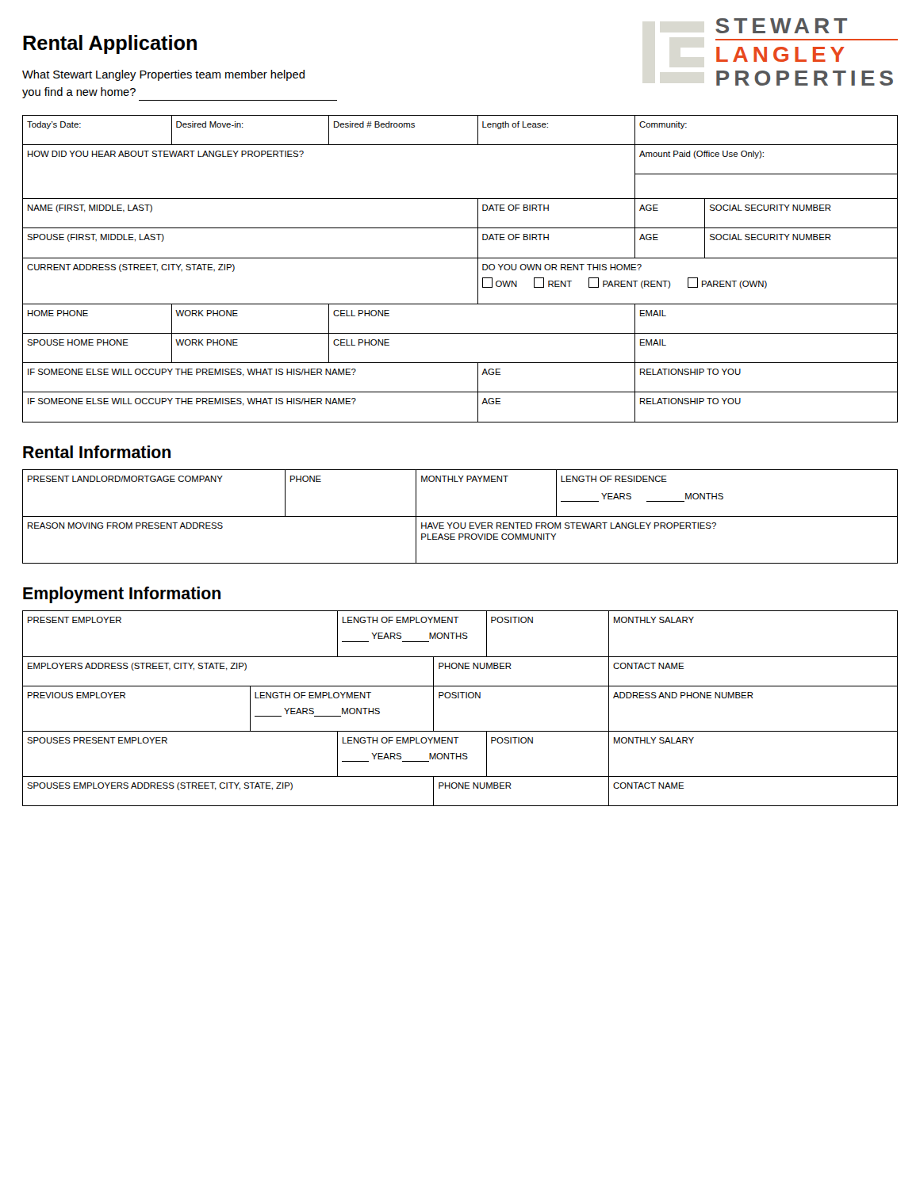Rental Application
What Stewart Langley Properties team member helped
you find a new home?
STEWART
LANGLEY
PROPERTIES
| Today’s Date: | Desired Move-in: | Desired # Bedrooms | Length of Lease: | Community: |
| HOW DID YOU HEAR ABOUT STEWART LANGLEY PROPERTIES? | Amount Paid (Office Use Only): |
| NAME (FIRST, MIDDLE, LAST) | DATE OF BIRTH | AGE | SOCIAL SECURITY NUMBER |
| SPOUSE (FIRST, MIDDLE, LAST) | DATE OF BIRTH | AGE | SOCIAL SECURITY NUMBER |
| CURRENT ADDRESS (STREET, CITY, STATE, ZIP) | DO YOU OWN OR RENT THIS HOME? OWN RENT PARENT (RENT) PARENT (OWN) |
| HOME PHONE | WORK PHONE | CELL PHONE | EMAIL |
| SPOUSE HOME PHONE | WORK PHONE | CELL PHONE | EMAIL |
| IF SOMEONE ELSE WILL OCCUPY THE PREMISES, WHAT IS HIS/HER NAME? | AGE | RELATIONSHIP TO YOU |
| IF SOMEONE ELSE WILL OCCUPY THE PREMISES, WHAT IS HIS/HER NAME? | AGE | RELATIONSHIP TO YOU |
Rental Information
| PRESENT LANDLORD/MORTGAGE COMPANY | PHONE | MONTHLY PAYMENT | LENGTH OF RESIDENCE YEARS MONTHS |
| REASON MOVING FROM PRESENT ADDRESS | HAVE YOU EVER RENTED FROM STEWART LANGLEY PROPERTIES? PLEASE PROVIDE COMMUNITY |
Employment Information
| PRESENT EMPLOYER | LENGTH OF EMPLOYMENT YEARS MONTHS | POSITION | MONTHLY SALARY |
| EMPLOYERS ADDRESS (STREET, CITY, STATE, ZIP) | PHONE NUMBER | CONTACT NAME |
| PREVIOUS EMPLOYER | LENGTH OF EMPLOYMENT YEARS MONTHS | POSITION | ADDRESS AND PHONE NUMBER |
| SPOUSES PRESENT EMPLOYER | LENGTH OF EMPLOYMENT YEARS MONTHS | POSITION | MONTHLY SALARY |
| SPOUSES EMPLOYERS ADDRESS (STREET, CITY, STATE, ZIP) | PHONE NUMBER | CONTACT NAME |